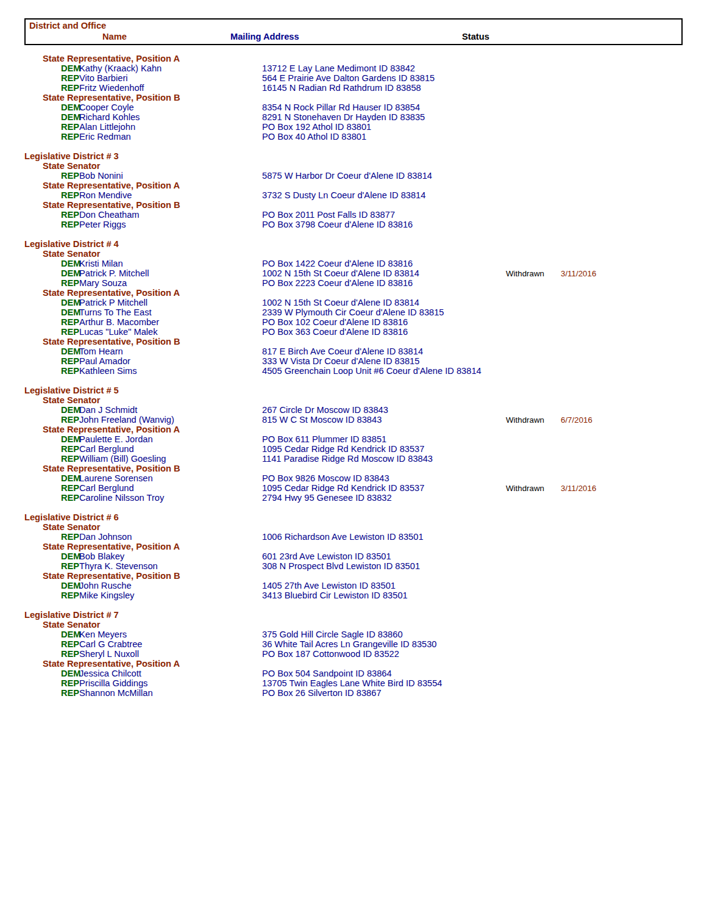District and Office
Name
Mailing Address
Status
State Representative, Position A
DEM
Kathy (Kraack) Kahn
13712 E Lay Lane Medimont ID 83842
REP
Vito Barbieri
564 E Prairie Ave Dalton Gardens ID 83815
REP
Fritz Wiedenhoff
16145 N Radian Rd Rathdrum ID 83858
State Representative, Position B
DEM
Cooper Coyle
8354 N Rock Pillar Rd Hauser ID 83854
DEM
Richard Kohles
8291 N Stonehaven Dr Hayden ID 83835
REP
Alan Littlejohn
PO Box 192 Athol ID 83801
REP
Eric Redman
PO Box 40 Athol ID 83801
Legislative District # 3
State Senator
REP
Bob Nonini
5875 W Harbor Dr Coeur d'Alene ID 83814
State Representative, Position A
REP
Ron Mendive
3732 S Dusty Ln Coeur d'Alene ID 83814
State Representative, Position B
REP
Don Cheatham
PO Box 2011 Post Falls ID 83877
REP
Peter Riggs
PO Box 3798 Coeur d'Alene ID 83816
Legislative District # 4
State Senator
DEM
Kristi Milan
PO Box 1422 Coeur d'Alene ID 83816
DEM
Patrick P. Mitchell
1002 N 15th St Coeur d'Alene ID 83814
Withdrawn
3/11/2016
REP
Mary Souza
PO Box 2223 Coeur d'Alene ID 83816
State Representative, Position A
DEM
Patrick P Mitchell
1002 N 15th St Coeur d'Alene ID 83814
DEM
Turns To The East
2339 W Plymouth Cir Coeur d'Alene ID 83815
REP
Arthur B. Macomber
PO Box 102 Coeur d'Alene ID 83816
REP
Lucas "Luke" Malek
PO Box 363 Coeur d'Alene ID 83816
State Representative, Position B
DEM
Tom Hearn
817 E Birch Ave Coeur d'Alene ID 83814
REP
Paul Amador
333 W Vista Dr Coeur d'Alene ID 83815
REP
Kathleen Sims
4505 Greenchain Loop Unit #6 Coeur d'Alene ID 83814
Legislative District # 5
State Senator
DEM
Dan J Schmidt
267 Circle Dr Moscow ID 83843
REP
John Freeland (Wanvig)
815 W C St Moscow ID 83843
Withdrawn
6/7/2016
State Representative, Position A
DEM
Paulette E. Jordan
PO Box 611 Plummer ID 83851
REP
Carl Berglund
1095 Cedar Ridge Rd Kendrick ID 83537
REP
William (Bill) Goesling
1141 Paradise Ridge Rd Moscow ID 83843
State Representative, Position B
DEM
Laurene Sorensen
PO Box 9826 Moscow ID 83843
REP
Carl Berglund
1095 Cedar Ridge Rd Kendrick ID 83537
Withdrawn
3/11/2016
REP
Caroline Nilsson Troy
2794 Hwy 95 Genesee ID 83832
Legislative District # 6
State Senator
REP
Dan Johnson
1006 Richardson Ave Lewiston ID 83501
State Representative, Position A
DEM
Bob Blakey
601 23rd Ave Lewiston ID 83501
REP
Thyra K. Stevenson
308 N Prospect Blvd Lewiston ID 83501
State Representative, Position B
DEM
John Rusche
1405 27th Ave Lewiston ID 83501
REP
Mike Kingsley
3413 Bluebird Cir Lewiston ID 83501
Legislative District # 7
State Senator
DEM
Ken Meyers
375 Gold Hill Circle Sagle ID 83860
REP
Carl G Crabtree
36 White Tail Acres Ln Grangeville ID 83530
REP
Sheryl L Nuxoll
PO Box 187 Cottonwood ID 83522
State Representative, Position A
DEM
Jessica Chilcott
PO Box 504 Sandpoint ID 83864
REP
Priscilla Giddings
13705 Twin Eagles Lane White Bird ID 83554
REP
Shannon McMillan
PO Box 26 Silverton ID 83867